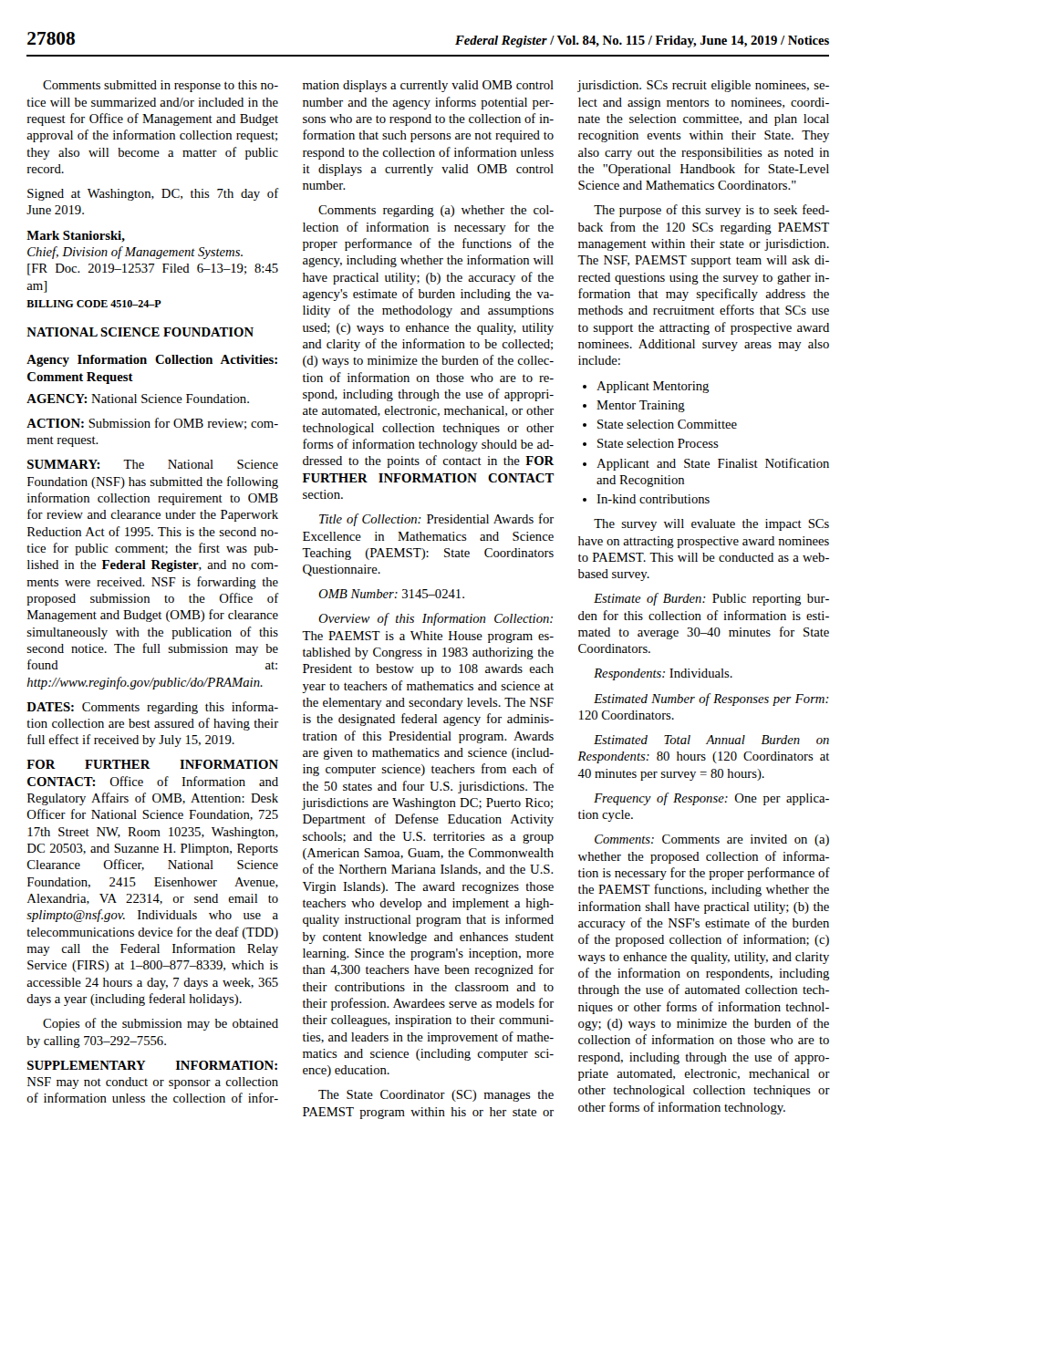27808
Federal Register / Vol. 84, No. 115 / Friday, June 14, 2019 / Notices
Comments submitted in response to this notice will be summarized and/or included in the request for Office of Management and Budget approval of the information collection request; they also will become a matter of public record.
Signed at Washington, DC, this 7th day of June 2019.
Mark Staniorski,
Chief, Division of Management Systems.
[FR Doc. 2019–12537 Filed 6–13–19; 8:45 am]
BILLING CODE 4510–24–P
NATIONAL SCIENCE FOUNDATION
Agency Information Collection Activities: Comment Request
AGENCY: National Science Foundation.
ACTION: Submission for OMB review; comment request.
SUMMARY: The National Science Foundation (NSF) has submitted the following information collection requirement to OMB for review and clearance under the Paperwork Reduction Act of 1995. This is the second notice for public comment; the first was published in the Federal Register, and no comments were received. NSF is forwarding the proposed submission to the Office of Management and Budget (OMB) for clearance simultaneously with the publication of this second notice. The full submission may be found at: http://www.reginfo.gov/public/do/PRAMain.
DATES: Comments regarding this information collection are best assured of having their full effect if received by July 15, 2019.
FOR FURTHER INFORMATION CONTACT: Office of Information and Regulatory Affairs of OMB, Attention: Desk Officer for National Science Foundation, 725 17th Street NW, Room 10235, Washington, DC 20503, and Suzanne H. Plimpton, Reports Clearance Officer, National Science Foundation, 2415 Eisenhower Avenue, Alexandria, VA 22314, or send email to splimpto@nsf.gov. Individuals who use a telecommunications device for the deaf (TDD) may call the Federal Information Relay Service (FIRS) at 1–800–877–8339, which is accessible 24 hours a day, 7 days a week, 365 days a year (including federal holidays).
Copies of the submission may be obtained by calling 703–292–7556.
SUPPLEMENTARY INFORMATION: NSF may not conduct or sponsor a collection of information unless the collection of information displays a currently valid OMB control number and the agency informs potential persons who are to respond to the collection of information that such persons are not required to respond to the collection of information unless it displays a currently valid OMB control number.
Comments regarding (a) whether the collection of information is necessary for the proper performance of the functions of the agency, including whether the information will have practical utility; (b) the accuracy of the agency's estimate of burden including the validity of the methodology and assumptions used; (c) ways to enhance the quality, utility and clarity of the information to be collected; (d) ways to minimize the burden of the collection of information on those who are to respond, including through the use of appropriate automated, electronic, mechanical, or other technological collection techniques or other forms of information technology should be addressed to the points of contact in the FOR FURTHER INFORMATION CONTACT section.
Title of Collection: Presidential Awards for Excellence in Mathematics and Science Teaching (PAEMST): State Coordinators Questionnaire.
OMB Number: 3145–0241.
Overview of this Information Collection: The PAEMST is a White House program established by Congress in 1983 authorizing the President to bestow up to 108 awards each year to teachers of mathematics and science at the elementary and secondary levels. The NSF is the designated federal agency for administration of this Presidential program. Awards are given to mathematics and science (including computer science) teachers from each of the 50 states and four U.S. jurisdictions. The jurisdictions are Washington DC; Puerto Rico; Department of Defense Education Activity schools; and the U.S. territories as a group (American Samoa, Guam, the Commonwealth of the Northern Mariana Islands, and the U.S. Virgin Islands). The award recognizes those teachers who develop and implement a high-quality instructional program that is informed by content knowledge and enhances student learning. Since the program's inception, more than 4,300 teachers have been recognized for their contributions in the classroom and to their profession. Awardees serve as models for their colleagues, inspiration to their communities, and leaders in the improvement of mathematics and science (including computer science) education.
The State Coordinator (SC) manages the PAEMST program within his or her state or jurisdiction. SCs recruit eligible nominees, select and assign mentors to nominees, coordinate the selection committee, and plan local recognition events within their State. They also carry out the responsibilities as noted in the "Operational Handbook for State-Level Science and Mathematics Coordinators."
The purpose of this survey is to seek feedback from the 120 SCs regarding PAEMST management within their state or jurisdiction. The NSF, PAEMST support team will ask directed questions using the survey to gather information that may specifically address the methods and recruitment efforts that SCs use to support the attracting of prospective award nominees. Additional survey areas may also include:
Applicant Mentoring
Mentor Training
State selection Committee
State selection Process
Applicant and State Finalist Notification and Recognition
In-kind contributions
The survey will evaluate the impact SCs have on attracting prospective award nominees to PAEMST. This will be conducted as a web-based survey.
Estimate of Burden: Public reporting burden for this collection of information is estimated to average 30–40 minutes for State Coordinators.
Respondents: Individuals.
Estimated Number of Responses per Form: 120 Coordinators.
Estimated Total Annual Burden on Respondents: 80 hours (120 Coordinators at 40 minutes per survey = 80 hours).
Frequency of Response: One per application cycle.
Comments: Comments are invited on (a) whether the proposed collection of information is necessary for the proper performance of the PAEMST functions, including whether the information shall have practical utility; (b) the accuracy of the NSF's estimate of the burden of the proposed collection of information; (c) ways to enhance the quality, utility, and clarity of the information on respondents, including through the use of automated collection techniques or other forms of information technology; (d) ways to minimize the burden of the collection of information on those who are to respond, including through the use of appropriate automated, electronic, mechanical or other technological collection techniques or other forms of information technology.